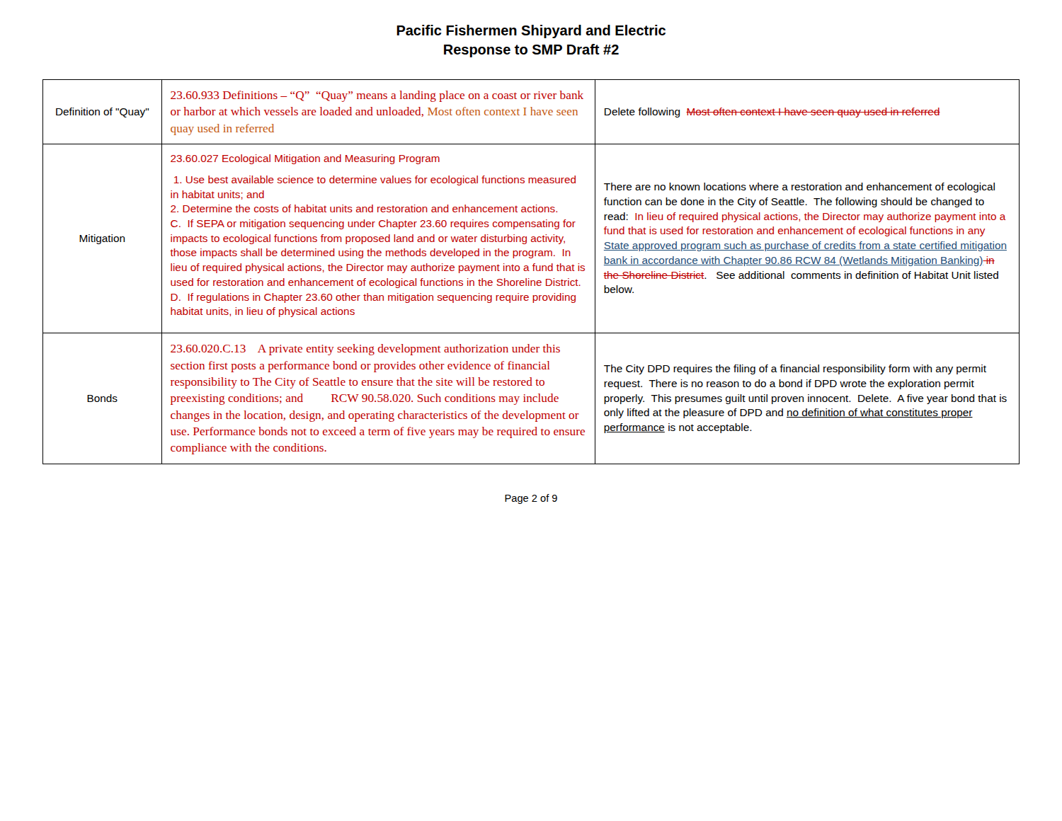Pacific Fishermen Shipyard and Electric
Response to SMP Draft #2
| Definition of "Quay" | 23.60.933 Definitions – “Q” “Quay” means a landing place on a coast or river bank or harbor at which vessels are loaded and unloaded, Most often context I have seen quay used in referred | Delete following Most often context I have seen quay used in referred |
| Mitigation | 23.60.027 Ecological Mitigation and Measuring Program 1. Use best available science to determine values for ecological functions measured in habitat units; and 2. Determine the costs of habitat units and restoration and enhancement actions. C. If SEPA or mitigation sequencing under Chapter 23.60 requires compensating for impacts to ecological functions from proposed land and or water disturbing activity, those impacts shall be determined using the methods developed in the program. In lieu of required physical actions, the Director may authorize payment into a fund that is used for restoration and enhancement of ecological functions in the Shoreline District. D. If regulations in Chapter 23.60 other than mitigation sequencing require providing habitat units, in lieu of physical actions | There are no known locations where a restoration and enhancement of ecological function can be done in the City of Seattle. The following should be changed to read: In lieu of required physical actions, the Director may authorize payment into a fund that is used for restoration and enhancement of ecological functions in any State approved program such as purchase of credits from a state certified mitigation bank in accordance with Chapter 90.86 RCW 84 (Wetlands Mitigation Banking) in the Shoreline District . See additional comments in definition of Habitat Unit listed below. |
| Bonds | 23.60.020.C.13 A private entity seeking development authorization under this section first posts a performance bond or provides other evidence of financial responsibility to The City of Seattle to ensure that the site will be restored to preexisting conditions; and RCW 90.58.020. Such conditions may include changes in the location, design, and operating characteristics of the development or use. Performance bonds not to exceed a term of five years may be required to ensure compliance with the conditions. | The City DPD requires the filing of a financial responsibility form with any permit request. There is no reason to do a bond if DPD wrote the exploration permit properly. This presumes guilt until proven innocent. Delete. A five year bond that is only lifted at the pleasure of DPD and no definition of what constitutes proper performance is not acceptable. |
Page 2 of 9